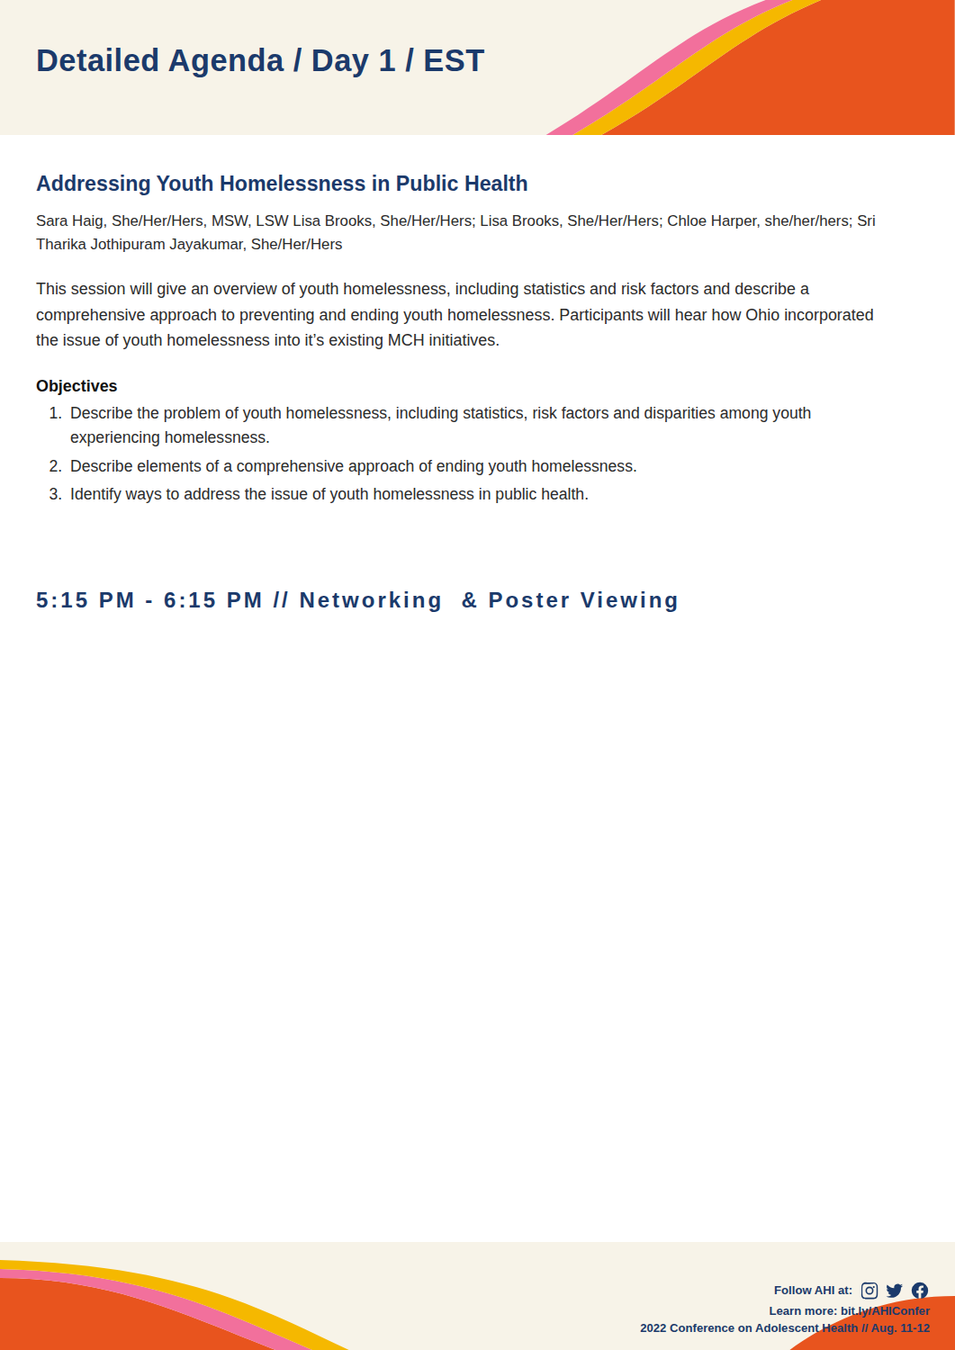Detailed Agenda / Day 1 / EST
Addressing Youth Homelessness in Public Health
Sara Haig, She/Her/Hers, MSW, LSW Lisa Brooks, She/Her/Hers; Lisa Brooks, She/Her/Hers; Chloe Harper, she/her/hers; Sri Tharika Jothipuram Jayakumar, She/Her/Hers
This session will give an overview of youth homelessness, including statistics and risk factors and describe a comprehensive approach to preventing and ending youth homelessness. Participants will hear how Ohio incorporated the issue of youth homelessness into it’s existing MCH initiatives.
Objectives
Describe the problem of youth homelessness, including statistics, risk factors and disparities among youth experiencing homelessness.
Describe elements of a comprehensive approach of ending youth homelessness.
Identify ways to address the issue of youth homelessness in public health.
5:15 PM - 6:15 PM // Networking & Poster Viewing
Follow AHI at:
Learn more: bit.ly/AHIConfer
2022 Conference on Adolescent Health // Aug. 11-12